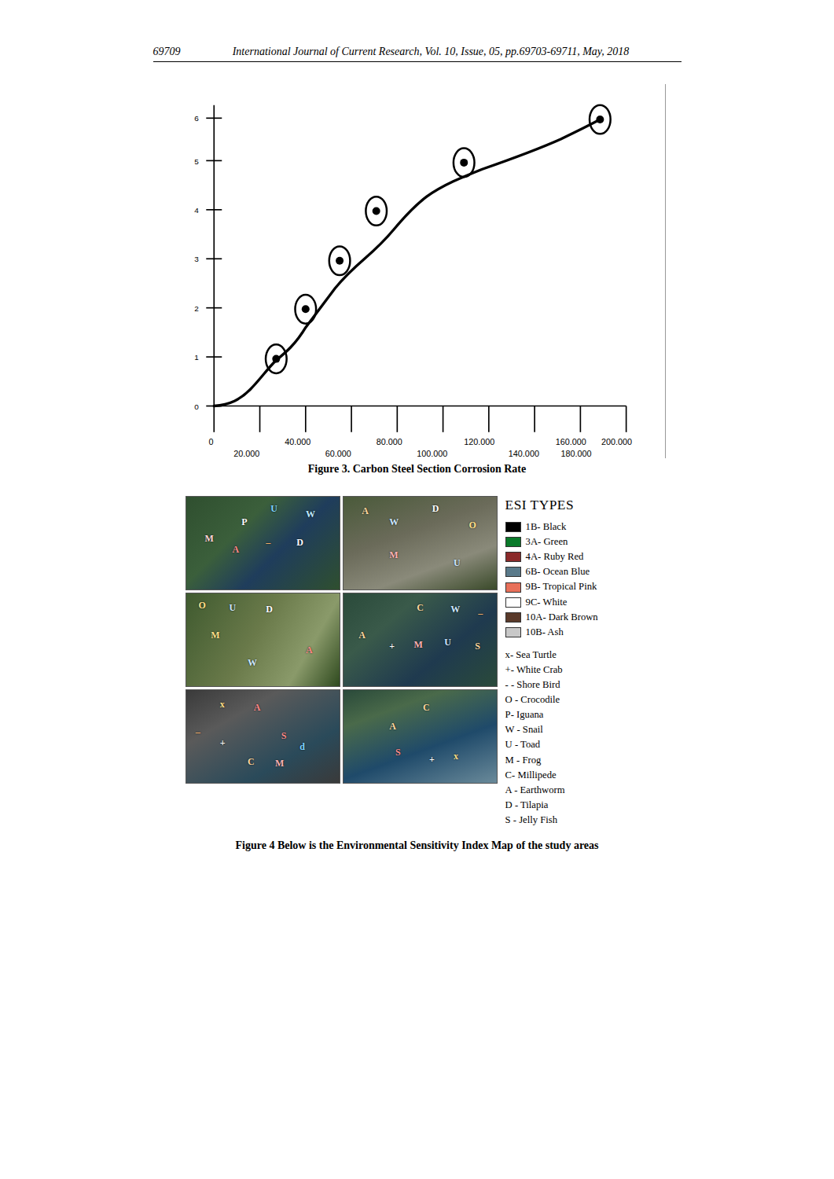69709
International Journal of Current Research, Vol. 10, Issue, 05, pp.69703-69711, May, 2018
0 1 2 3 4 5 6 0 40.000 80.000 120.000 160.000 200.000 20.000 60.000 100.000 140.000 180.000
Figure 3. Carbon Steel Section Corrosion Rate
U W M A – D P
A D W O M U
O U D M A W
C W – A + M U S
x A – + S d C M
C A S + x
ESI TYPES
1B- Black
3A- Green
4A- Ruby Red
6B- Ocean Blue
9B- Tropical Pink
9C- White
10A- Dark Brown
10B- Ash
x- Sea Turtle
+- White Crab
- - Shore Bird
O - Crocodile
P- Iguana
W - Snail
U - Toad
M - Frog
C- Millipede
A - Earthworm
D - Tilapia
S - Jelly Fish
Figure 4 Below is the Environmental Sensitivity Index Map of the study areas